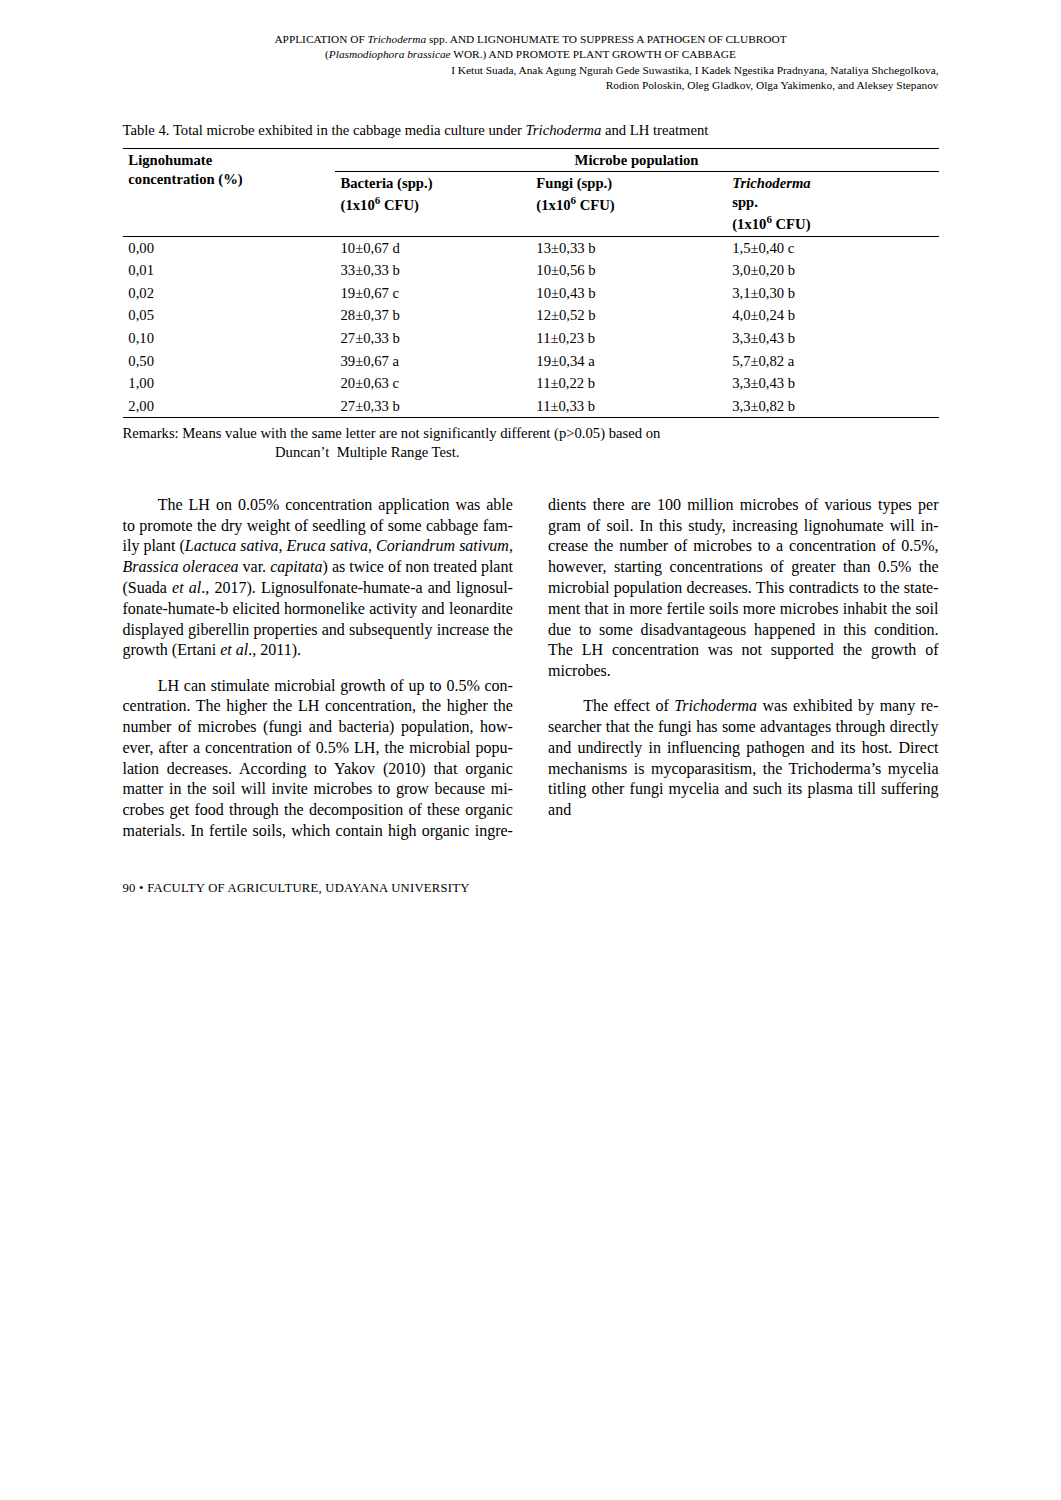APPLICATION OF Trichoderma spp. AND LIGNOHUMATE TO SUPPRESS A PATHOGEN OF CLUBROOT
(Plasmodiophora brassicae WOR.) AND PROMOTE PLANT GROWTH OF CABBAGE
I Ketut Suada, Anak Agung Ngurah Gede Suwastika, I Kadek Ngestika Pradnyana, Nataliya Shchegolkova,
Rodion Poloskin, Oleg Gladkov, Olga Yakimenko, and Aleksey Stepanov
Table 4. Total microbe exhibited in the cabbage media culture under Trichoderma and LH treatment
| Lignohumate concentration (%) | Microbe population |
| --- | --- |
| Bacteria (spp.) (1x10 6 CFU) | Fungi (spp.) (1x10 6 CFU) | Trichoderma spp. (1x10 6 CFU) |
| 0,00 | 10±0,67 d | 13±0,33 b | 1,5±0,40 c |
| 0,01 | 33±0,33 b | 10±0,56 b | 3,0±0,20 b |
| 0,02 | 19±0,67 c | 10±0,43 b | 3,1±0,30 b |
| 0,05 | 28±0,37 b | 12±0,52 b | 4,0±0,24 b |
| 0,10 | 27±0,33 b | 11±0,23 b | 3,3±0,43 b |
| 0,50 | 39±0,67 a | 19±0,34 a | 5,7±0,82 a |
| 1,00 | 20±0,63 c | 11±0,22 b | 3,3±0,43 b |
| 2,00 | 27±0,33 b | 11±0,33 b | 3,3±0,82 b |
Remarks: Means value with the same letter are not significantly different (p>0.05) based on Duncan’t Multiple Range Test.
The LH on 0.05% concentration application was able to promote the dry weight of seedling of some cabbage family plant (Lactuca sativa, Eruca sativa, Coriandrum sativum, Brassica oleracea var. capitata) as twice of non treated plant (Suada et al., 2017). Lignosulfonate-humate-a and lignosulfonate-humate-b elicited hormonelike activity and leonardite displayed giberellin properties and subsequently increase the growth (Ertani et al., 2011).
LH can stimulate microbial growth of up to 0.5% concentration. The higher the LH concentration, the higher the number of microbes (fungi and bacteria) population, however, after a concentration of 0.5% LH, the microbial population decreases. According to Yakov (2010) that organic matter in the soil will invite microbes to grow because microbes get food through the decomposition of these organic materials. In fertile soils, which contain high organic ingredients there are 100 million microbes of various types per gram of soil. In this study, increasing lignohumate will increase the number of microbes to a concentration of 0.5%, however, starting concentrations of greater than 0.5% the microbial population decreases. This contradicts to the statement that in more fertile soils more microbes inhabit the soil due to some disadvantageous happened in this condition. The LH concentration was not supported the growth of microbes.
The effect of Trichoderma was exhibited by many researcher that the fungi has some advantages through directly and undirectly in influencing pathogen and its host. Direct mechanisms is mycoparasitism, the Trichoderma’s mycelia titling other fungi mycelia and such its plasma till suffering and
90 • FACULTY OF AGRICULTURE, UDAYANA UNIVERSITY